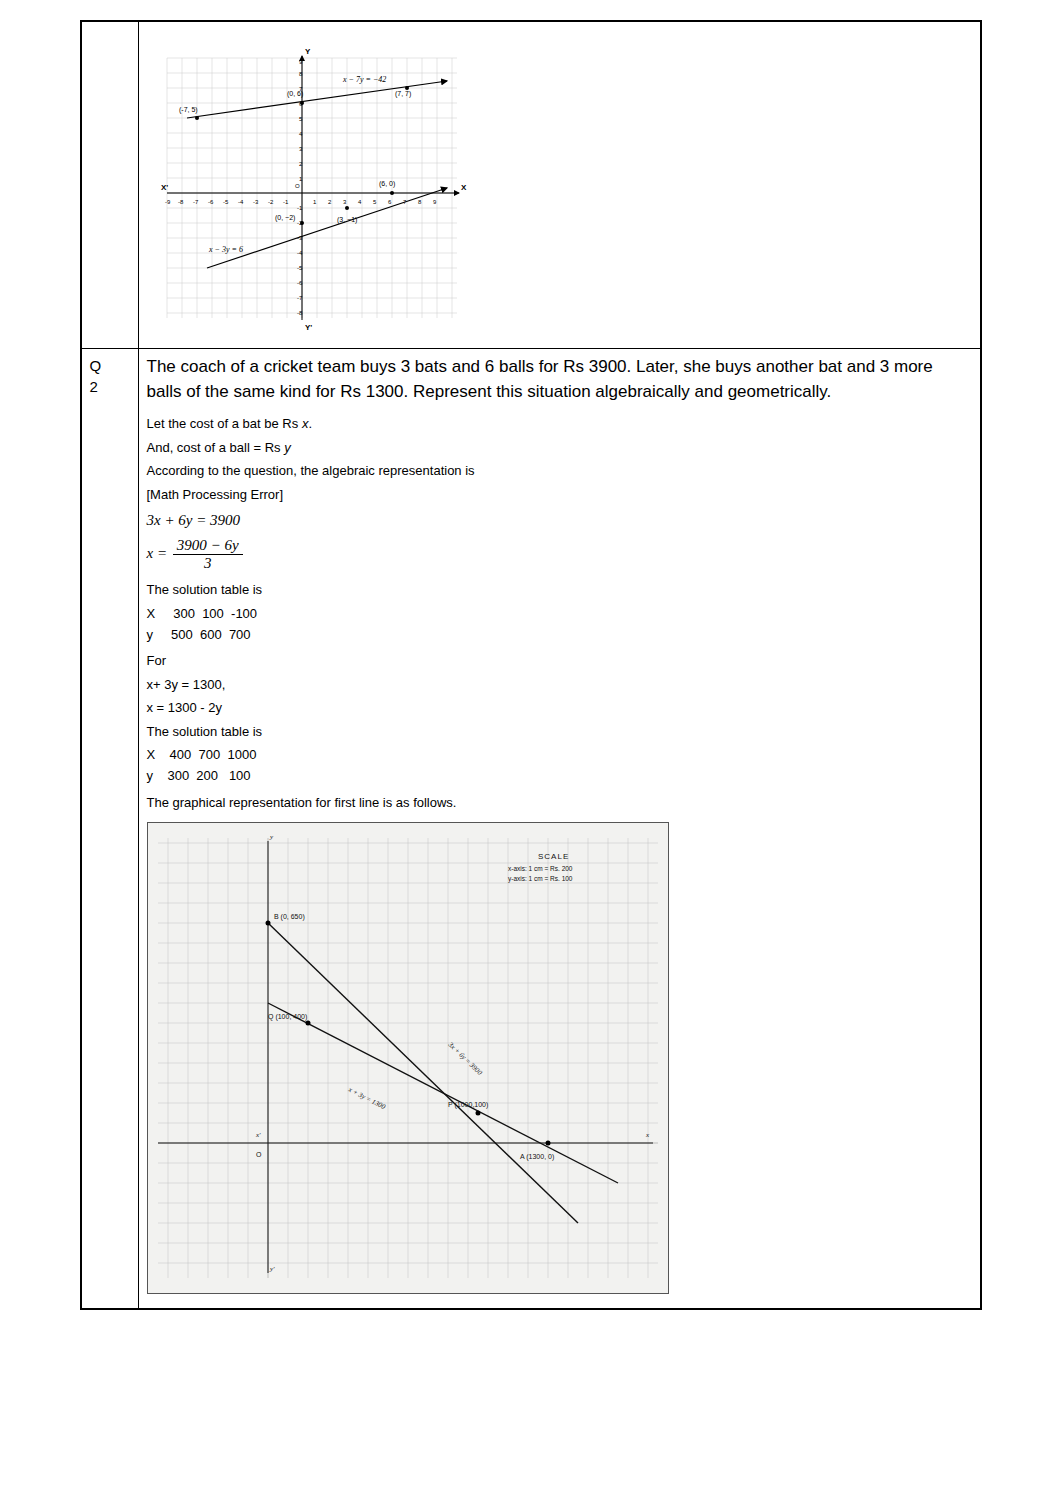| | Y X X' Y' O 1 2 3 4 5 6 7 8 9 -1 -2 -3 -4 -5 -6 -7 -8 1 2 3 4 5 6 7 8 9 -1 -2 -3 -4 -5 -6 -7 -8 -9 (-7, 5) (0, 6) (7, 7) x − 7y = −42 (0, −2) (3, −1) (6, 0) x − 3y = 6 |
| Q 2 | The coach of a cricket team buys 3 bats and 6 balls for Rs 3900. Later, she buys another bat and 3 more balls of the same kind for Rs 1300. Represent this situation algebraically and geometrically. Let the cost of a bat be Rs x . And, cost of a ball = Rs y According to the question, the algebraic representation is [Math Processing Error] 3x + 6y = 3900 x = 3900 − 6y 3 The solution table is X 300 100 -100 y 500 600 700 For x+ 3y = 1300, x = 1300 - 2y The solution table is X 400 700 1000 y 300 200 100 The graphical representation for first line is as follows. y x x' y' O SCALE x-axis: 1 cm = Rs. 200 y-axis: 1 cm = Rs. 100 B (0, 650) 3x + 6y = 3900 Q (100, 400) x + 3y = 1300 P (1000,100) A (1300, 0) |